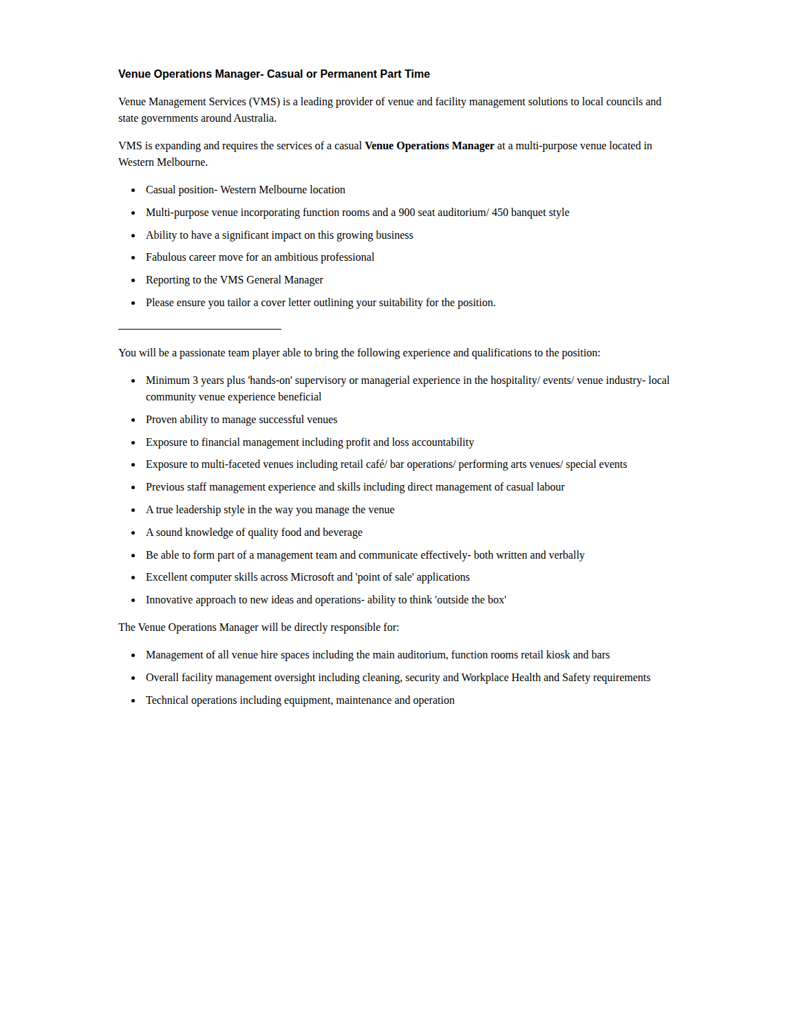Venue Operations Manager- Casual or Permanent Part Time
Venue Management Services (VMS) is a leading provider of venue and facility management solutions to local councils and state governments around Australia.
VMS is expanding and requires the services of a casual Venue Operations Manager at a multi-purpose venue located in Western Melbourne.
Casual position- Western Melbourne location
Multi-purpose venue incorporating function rooms and a 900 seat auditorium/ 450 banquet style
Ability to have a significant impact on this growing business
Fabulous career move for an ambitious professional
Reporting to the VMS General Manager
Please ensure you tailor a cover letter outlining your suitability for the position.
You will be a passionate team player able to bring the following experience and qualifications to the position:
Minimum 3 years plus 'hands-on' supervisory or managerial experience in the hospitality/ events/ venue industry- local community venue experience beneficial
Proven ability to manage successful venues
Exposure to financial management including profit and loss accountability
Exposure to multi-faceted venues including retail café/ bar operations/ performing arts venues/ special events
Previous staff management experience and skills including direct management of casual labour
A true leadership style in the way you manage the venue
A sound knowledge of quality food and beverage
Be able to form part of a management team and communicate effectively- both written and verbally
Excellent computer skills across Microsoft and 'point of sale' applications
Innovative approach to new ideas and operations- ability to think 'outside the box'
The Venue Operations Manager will be directly responsible for:
Management of all venue hire spaces including the main auditorium, function rooms retail kiosk and bars
Overall facility management oversight including cleaning, security and Workplace Health and Safety requirements
Technical operations including equipment, maintenance and operation